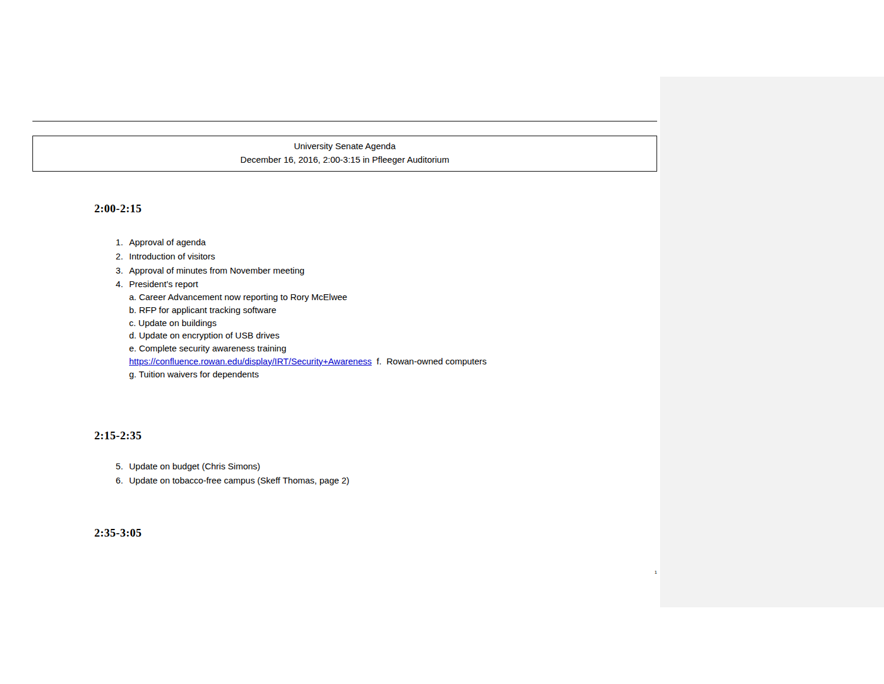University Senate Agenda
December 16, 2016, 2:00-3:15 in Pfleeger Auditorium
2:00-2:15
Approval of agenda
Introduction of visitors
Approval of minutes from November meeting
President’s report
a. Career Advancement now reporting to Rory McElwee
b. RFP for applicant tracking software
c. Update on buildings
d. Update on encryption of USB drives
e. Complete security awareness training
https://confluence.rowan.edu/display/IRT/Security+Awareness f. Rowan-owned computers
g. Tuition waivers for dependents
2:15-2:35
Update on budget (Chris Simons)
Update on tobacco-free campus (Skeff Thomas, page 2)
2:35-3:05
1